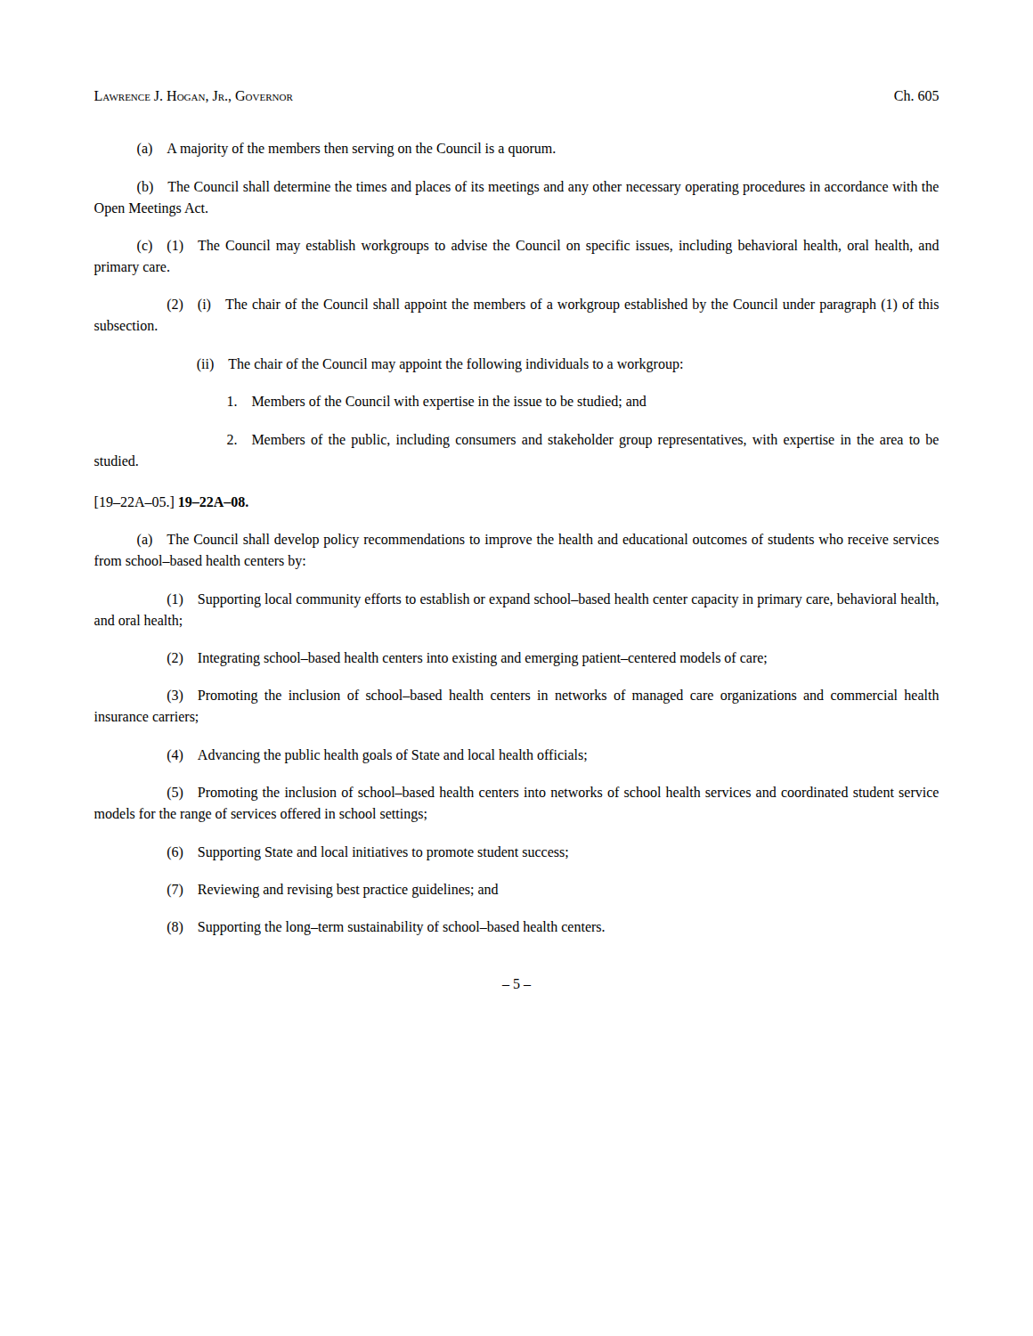Lawrence J. Hogan, Jr., Governor Ch. 605
(a) A majority of the members then serving on the Council is a quorum.
(b) The Council shall determine the times and places of its meetings and any other necessary operating procedures in accordance with the Open Meetings Act.
(c) (1) The Council may establish workgroups to advise the Council on specific issues, including behavioral health, oral health, and primary care.
(2) (i) The chair of the Council shall appoint the members of a workgroup established by the Council under paragraph (1) of this subsection.
(ii) The chair of the Council may appoint the following individuals to a workgroup:
1. Members of the Council with expertise in the issue to be studied; and
2. Members of the public, including consumers and stakeholder group representatives, with expertise in the area to be studied.
[19–22A–05.] 19–22A–08.
(a) The Council shall develop policy recommendations to improve the health and educational outcomes of students who receive services from school–based health centers by:
(1) Supporting local community efforts to establish or expand school–based health center capacity in primary care, behavioral health, and oral health;
(2) Integrating school–based health centers into existing and emerging patient–centered models of care;
(3) Promoting the inclusion of school–based health centers in networks of managed care organizations and commercial health insurance carriers;
(4) Advancing the public health goals of State and local health officials;
(5) Promoting the inclusion of school–based health centers into networks of school health services and coordinated student service models for the range of services offered in school settings;
(6) Supporting State and local initiatives to promote student success;
(7) Reviewing and revising best practice guidelines; and
(8) Supporting the long–term sustainability of school–based health centers.
– 5 –